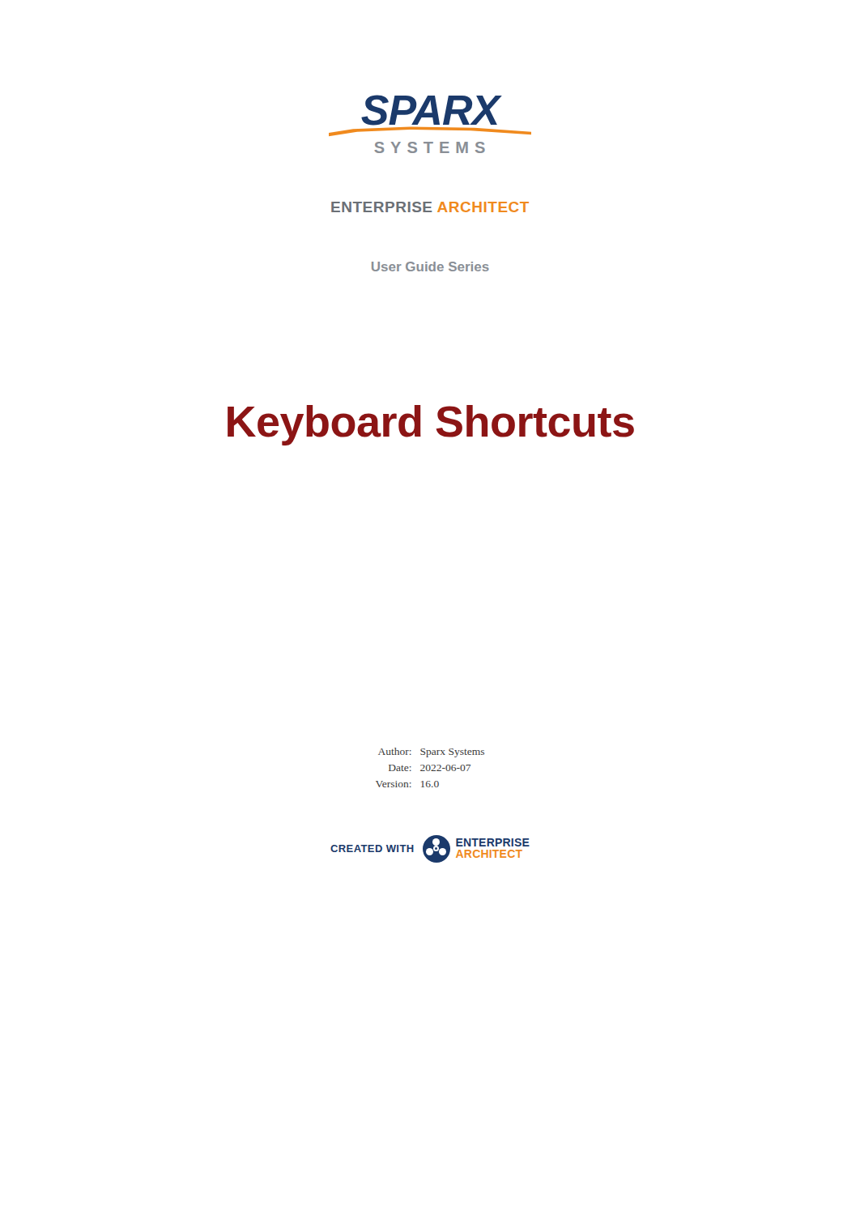SPARX
SYSTEMS
ENTERPRISE ARCHITECT
User Guide Series
Keyboard Shortcuts
| Author: | Sparx Systems |
| Date: | 2022-06-07 |
| Version: | 16.0 |
CREATED WITH ENTERPRISE ARCHITECT